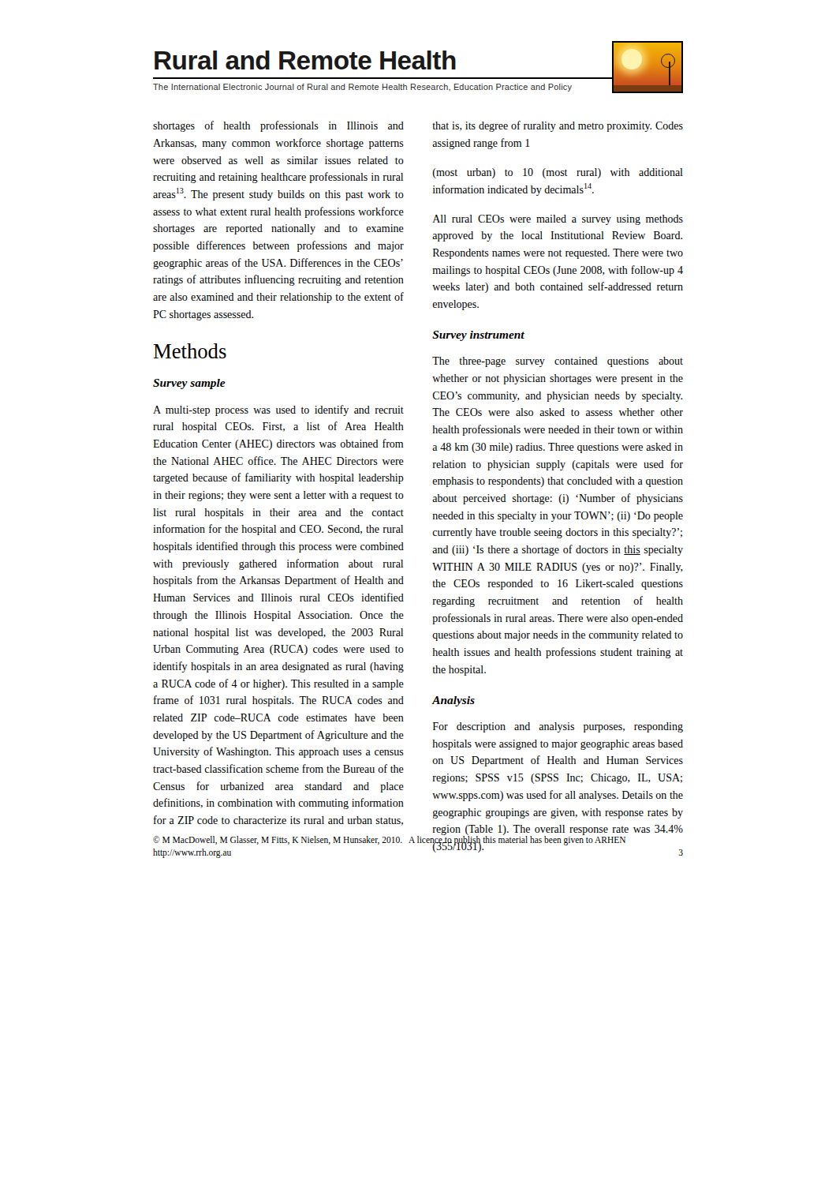Rural and Remote Health
The International Electronic Journal of Rural and Remote Health Research, Education Practice and Policy
shortages of health professionals in Illinois and Arkansas, many common workforce shortage patterns were observed as well as similar issues related to recruiting and retaining healthcare professionals in rural areas13. The present study builds on this past work to assess to what extent rural health professions workforce shortages are reported nationally and to examine possible differences between professions and major geographic areas of the USA. Differences in the CEOs’ ratings of attributes influencing recruiting and retention are also examined and their relationship to the extent of PC shortages assessed.
Methods
Survey sample
A multi-step process was used to identify and recruit rural hospital CEOs. First, a list of Area Health Education Center (AHEC) directors was obtained from the National AHEC office. The AHEC Directors were targeted because of familiarity with hospital leadership in their regions; they were sent a letter with a request to list rural hospitals in their area and the contact information for the hospital and CEO. Second, the rural hospitals identified through this process were combined with previously gathered information about rural hospitals from the Arkansas Department of Health and Human Services and Illinois rural CEOs identified through the Illinois Hospital Association. Once the national hospital list was developed, the 2003 Rural Urban Commuting Area (RUCA) codes were used to identify hospitals in an area designated as rural (having a RUCA code of 4 or higher). This resulted in a sample frame of 1031 rural hospitals. The RUCA codes and related ZIP code–RUCA code estimates have been developed by the US Department of Agriculture and the University of Washington. This approach uses a census tract-based classification scheme from the Bureau of the Census for urbanized area standard and place definitions, in combination with commuting information for a ZIP code to characterize its rural and urban status, that is, its degree of rurality and metro proximity. Codes assigned range from 1
(most urban) to 10 (most rural) with additional information indicated by decimals14.
All rural CEOs were mailed a survey using methods approved by the local Institutional Review Board. Respondents names were not requested. There were two mailings to hospital CEOs (June 2008, with follow-up 4 weeks later) and both contained self-addressed return envelopes.
Survey instrument
The three-page survey contained questions about whether or not physician shortages were present in the CEO’s community, and physician needs by specialty. The CEOs were also asked to assess whether other health professionals were needed in their town or within a 48 km (30 mile) radius. Three questions were asked in relation to physician supply (capitals were used for emphasis to respondents) that concluded with a question about perceived shortage: (i) ‘Number of physicians needed in this specialty in your TOWN’; (ii) ‘Do people currently have trouble seeing doctors in this specialty?’; and (iii) ‘Is there a shortage of doctors in this specialty WITHIN A 30 MILE RADIUS (yes or no)?’. Finally, the CEOs responded to 16 Likert-scaled questions regarding recruitment and retention of health professionals in rural areas. There were also open-ended questions about major needs in the community related to health issues and health professions student training at the hospital.
Analysis
For description and analysis purposes, responding hospitals were assigned to major geographic areas based on US Department of Health and Human Services regions; SPSS v15 (SPSS Inc; Chicago, IL, USA; www.spps.com) was used for all analyses. Details on the geographic groupings are given, with response rates by region (Table 1). The overall response rate was 34.4% (355/1031).
© M MacDowell, M Glasser, M Fitts, K Nielsen, M Hunsaker, 2010. A licence to publish this material has been given to ARHEN
http://www.rrh.org.au
3